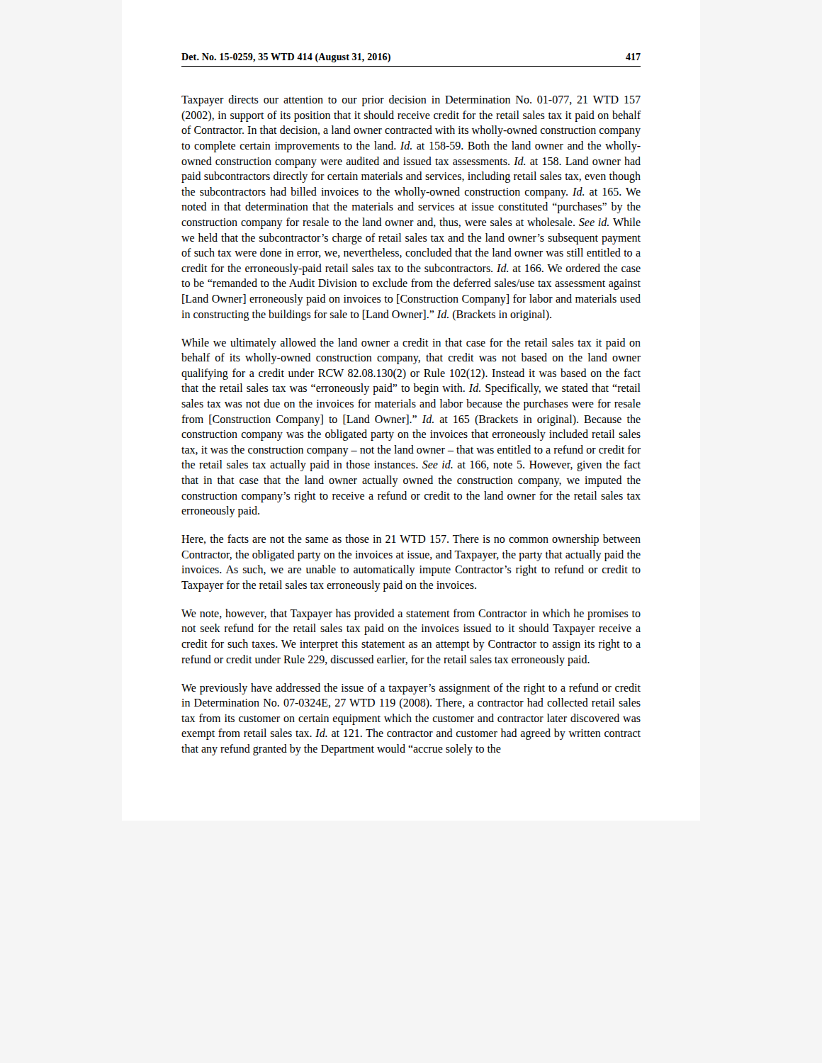Det. No. 15-0259, 35 WTD 414 (August 31, 2016) 417
Taxpayer directs our attention to our prior decision in Determination No. 01-077, 21 WTD 157 (2002), in support of its position that it should receive credit for the retail sales tax it paid on behalf of Contractor. In that decision, a land owner contracted with its wholly-owned construction company to complete certain improvements to the land. Id. at 158-59. Both the land owner and the wholly-owned construction company were audited and issued tax assessments. Id. at 158. Land owner had paid subcontractors directly for certain materials and services, including retail sales tax, even though the subcontractors had billed invoices to the wholly-owned construction company. Id. at 165. We noted in that determination that the materials and services at issue constituted “purchases” by the construction company for resale to the land owner and, thus, were sales at wholesale. See id. While we held that the subcontractor’s charge of retail sales tax and the land owner’s subsequent payment of such tax were done in error, we, nevertheless, concluded that the land owner was still entitled to a credit for the erroneously-paid retail sales tax to the subcontractors. Id. at 166. We ordered the case to be “remanded to the Audit Division to exclude from the deferred sales/use tax assessment against [Land Owner] erroneously paid on invoices to [Construction Company] for labor and materials used in constructing the buildings for sale to [Land Owner].” Id. (Brackets in original).
While we ultimately allowed the land owner a credit in that case for the retail sales tax it paid on behalf of its wholly-owned construction company, that credit was not based on the land owner qualifying for a credit under RCW 82.08.130(2) or Rule 102(12). Instead it was based on the fact that the retail sales tax was “erroneously paid” to begin with. Id. Specifically, we stated that “retail sales tax was not due on the invoices for materials and labor because the purchases were for resale from [Construction Company] to [Land Owner].” Id. at 165 (Brackets in original). Because the construction company was the obligated party on the invoices that erroneously included retail sales tax, it was the construction company – not the land owner – that was entitled to a refund or credit for the retail sales tax actually paid in those instances. See id. at 166, note 5. However, given the fact that in that case that the land owner actually owned the construction company, we imputed the construction company’s right to receive a refund or credit to the land owner for the retail sales tax erroneously paid.
Here, the facts are not the same as those in 21 WTD 157. There is no common ownership between Contractor, the obligated party on the invoices at issue, and Taxpayer, the party that actually paid the invoices. As such, we are unable to automatically impute Contractor’s right to refund or credit to Taxpayer for the retail sales tax erroneously paid on the invoices.
We note, however, that Taxpayer has provided a statement from Contractor in which he promises to not seek refund for the retail sales tax paid on the invoices issued to it should Taxpayer receive a credit for such taxes. We interpret this statement as an attempt by Contractor to assign its right to a refund or credit under Rule 229, discussed earlier, for the retail sales tax erroneously paid.
We previously have addressed the issue of a taxpayer’s assignment of the right to a refund or credit in Determination No. 07-0324E, 27 WTD 119 (2008). There, a contractor had collected retail sales tax from its customer on certain equipment which the customer and contractor later discovered was exempt from retail sales tax. Id. at 121. The contractor and customer had agreed by written contract that any refund granted by the Department would “accrue solely to the